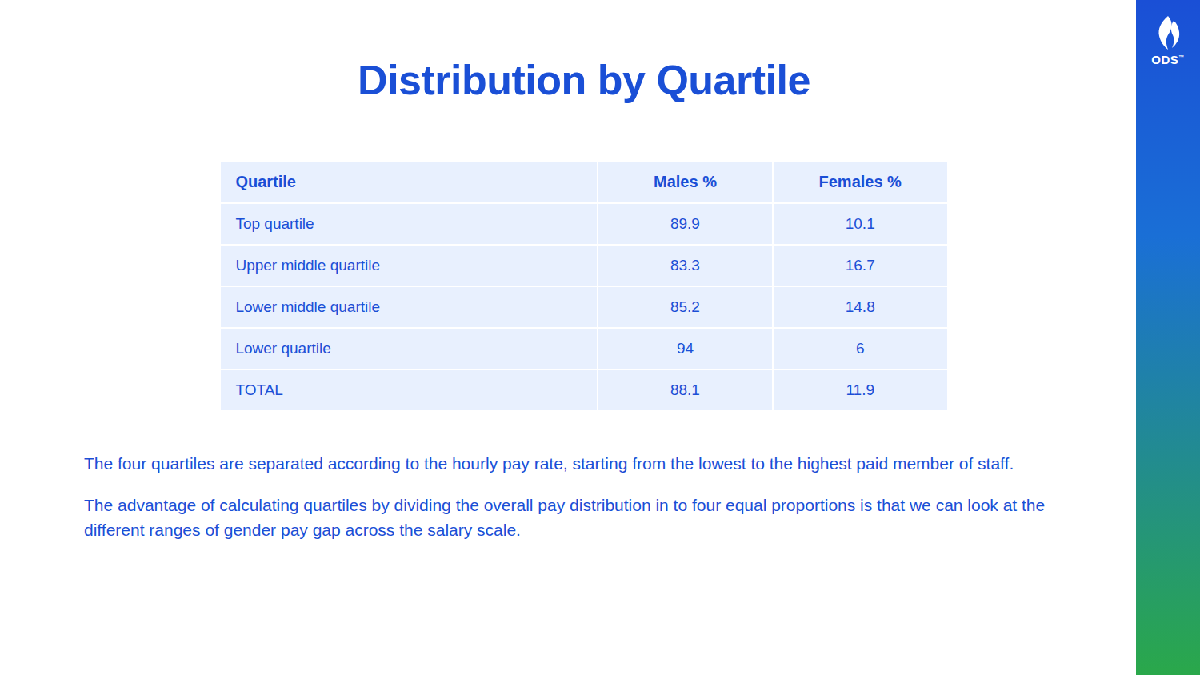ODS™
Distribution by Quartile
| Quartile | Males % | Females % |
| --- | --- | --- |
| Top quartile | 89.9 | 10.1 |
| Upper middle quartile | 83.3 | 16.7 |
| Lower middle quartile | 85.2 | 14.8 |
| Lower quartile | 94 | 6 |
| TOTAL | 88.1 | 11.9 |
The four quartiles are separated according to the hourly pay rate, starting from the lowest to the highest paid member of staff.
The advantage of calculating quartiles by dividing the overall pay distribution in to four equal proportions is that we can look at the different ranges of gender pay gap across the salary scale.